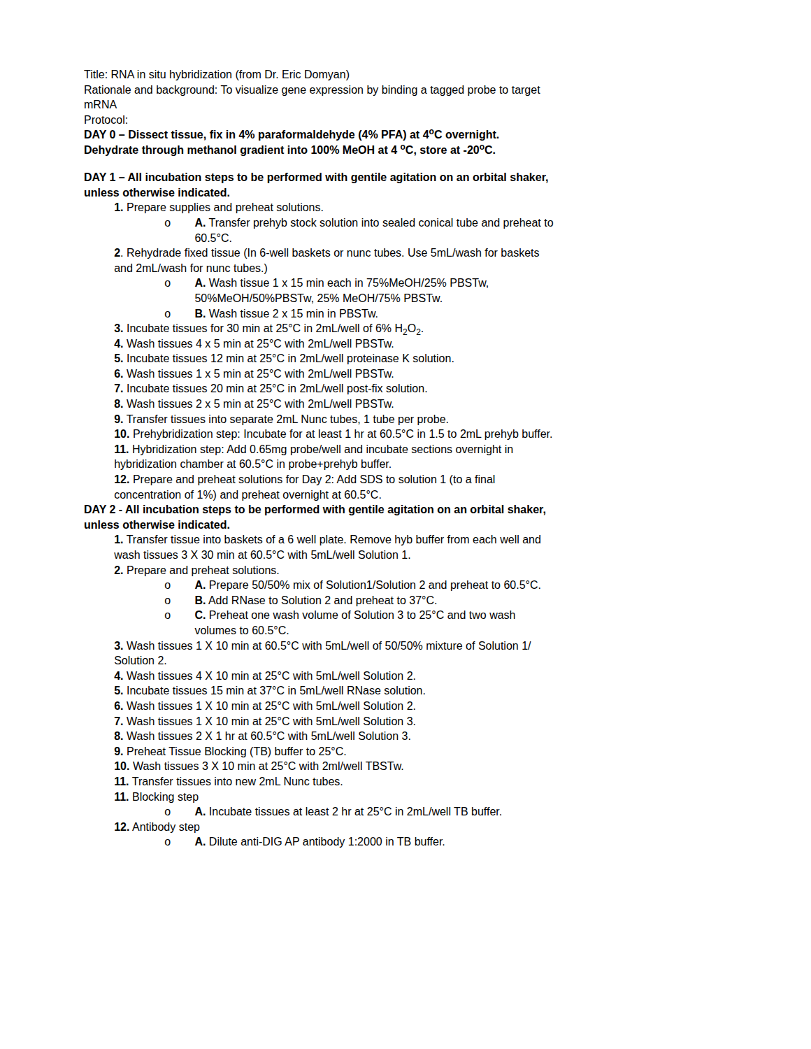Title: RNA in situ hybridization (from Dr. Eric Domyan)
Rationale and background: To visualize gene expression by binding a tagged probe to target mRNA
Protocol:
DAY 0 – Dissect tissue, fix in 4% paraformaldehyde (4% PFA) at 4oC overnight. Dehydrate through methanol gradient into 100% MeOH at 4 oC, store at -20oC.
DAY 1 – All incubation steps to be performed with gentile agitation on an orbital shaker, unless otherwise indicated.
1. Prepare supplies and preheat solutions.
A. Transfer prehyb stock solution into sealed conical tube and preheat to 60.5°C.
2. Rehydrade fixed tissue (In 6-well baskets or nunc tubes. Use 5mL/wash for baskets and 2mL/wash for nunc tubes.)
A. Wash tissue 1 x 15 min each in 75%MeOH/25% PBSTw, 50%MeOH/50%PBSTw, 25% MeOH/75% PBSTw.
B. Wash tissue 2 x 15 min in PBSTw.
3. Incubate tissues for 30 min at 25°C in 2mL/well of 6% H2O2.
4. Wash tissues 4 x 5 min at 25°C with 2mL/well PBSTw.
5. Incubate tissues 12 min at 25°C in 2mL/well proteinase K solution.
6. Wash tissues 1 x 5 min at 25°C with 2mL/well PBSTw.
7. Incubate tissues 20 min at 25°C in 2mL/well post-fix solution.
8. Wash tissues 2 x 5 min at 25°C with 2mL/well PBSTw.
9. Transfer tissues into separate 2mL Nunc tubes, 1 tube per probe.
10. Prehybridization step: Incubate for at least 1 hr at 60.5°C in 1.5 to 2mL prehyb buffer.
11. Hybridization step: Add 0.65mg probe/well and incubate sections overnight in hybridization chamber at 60.5°C in probe+prehyb buffer.
12. Prepare and preheat solutions for Day 2: Add SDS to solution 1 (to a final concentration of 1%) and preheat overnight at 60.5°C.
DAY 2 - All incubation steps to be performed with gentile agitation on an orbital shaker, unless otherwise indicated.
1. Transfer tissue into baskets of a 6 well plate. Remove hyb buffer from each well and wash tissues 3 X 30 min at 60.5°C with 5mL/well Solution 1.
2. Prepare and preheat solutions.
A. Prepare 50/50% mix of Solution1/Solution 2 and preheat to 60.5°C.
B. Add RNase to Solution 2 and preheat to 37°C.
C. Preheat one wash volume of Solution 3 to 25°C and two wash volumes to 60.5°C.
3. Wash tissues 1 X 10 min at 60.5°C with 5mL/well of 50/50% mixture of Solution 1/ Solution 2.
4. Wash tissues 4 X 10 min at 25°C with 5mL/well Solution 2.
5. Incubate tissues 15 min at 37°C in 5mL/well RNase solution.
6. Wash tissues 1 X 10 min at 25°C with 5mL/well Solution 2.
7. Wash tissues 1 X 10 min at 25°C with 5mL/well Solution 3.
8. Wash tissues 2 X 1 hr at 60.5°C with 5mL/well Solution 3.
9. Preheat Tissue Blocking (TB) buffer to 25°C.
10. Wash tissues 3 X 10 min at 25°C with 2ml/well TBSTw.
11. Transfer tissues into new 2mL Nunc tubes.
11. Blocking step
A. Incubate tissues at least 2 hr at 25°C in 2mL/well TB buffer.
12. Antibody step
A. Dilute anti-DIG AP antibody 1:2000 in TB buffer.